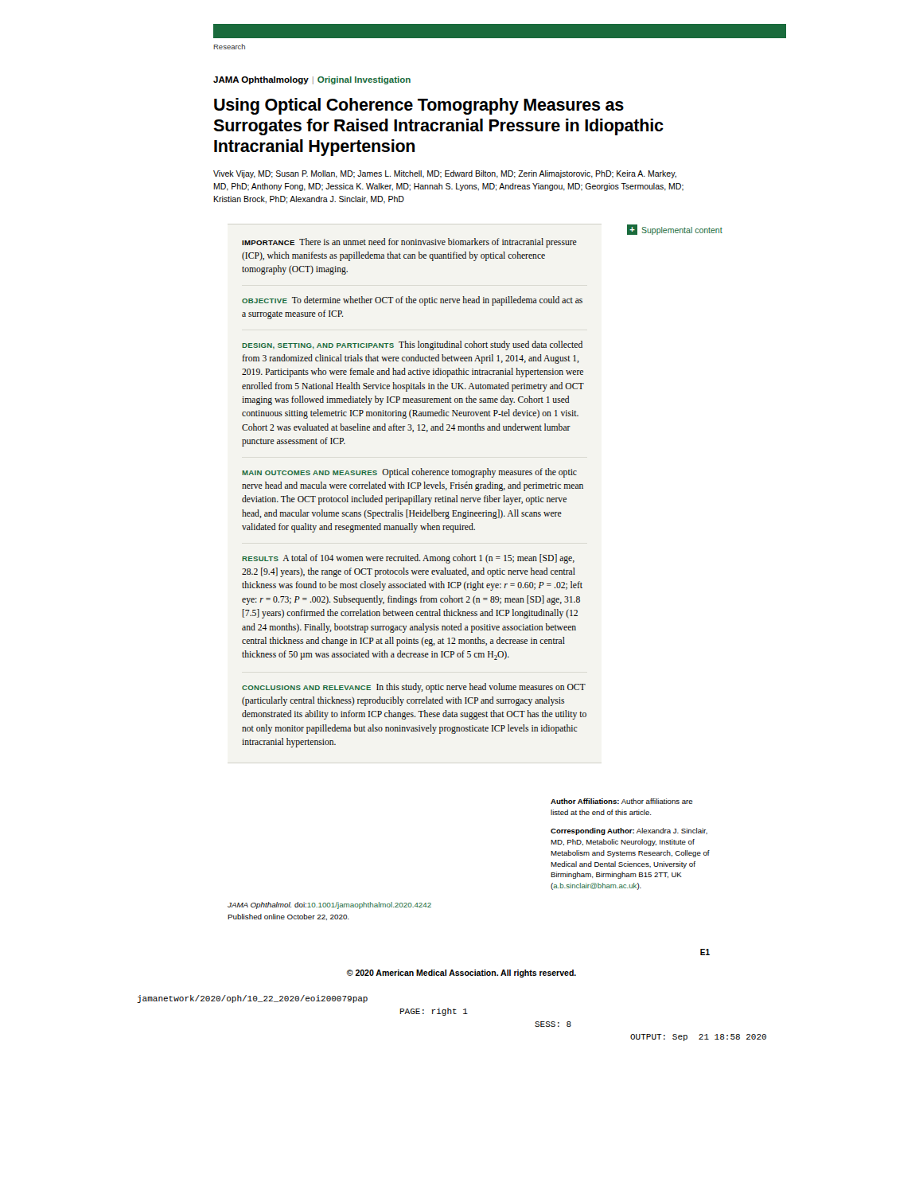Research
JAMA Ophthalmology|Original Investigation
Using Optical Coherence Tomography Measures as Surrogates for Raised Intracranial Pressure in Idiopathic Intracranial Hypertension
Vivek Vijay, MD; Susan P. Mollan, MD; James L. Mitchell, MD; Edward Bilton, MD; Zerin Alimajstorovic, PhD; Keira A. Markey, MD, PhD; Anthony Fong, MD; Jessica K. Walker, MD; Hannah S. Lyons, MD; Andreas Yiangou, MD; Georgios Tsermoulas, MD; Kristian Brock, PhD; Alexandra J. Sinclair, MD, PhD
+Supplemental content
IMPORTANCE There is an unmet need for noninvasive biomarkers of intracranial pressure (ICP), which manifests as papilledema that can be quantified by optical coherence tomography (OCT) imaging.
OBJECTIVE To determine whether OCT of the optic nerve head in papilledema could act as a surrogate measure of ICP.
DESIGN, SETTING, AND PARTICIPANTS This longitudinal cohort study used data collected from 3 randomized clinical trials that were conducted between April 1, 2014, and August 1, 2019. Participants who were female and had active idiopathic intracranial hypertension were enrolled from 5 National Health Service hospitals in the UK. Automated perimetry and OCT imaging was followed immediately by ICP measurement on the same day. Cohort 1 used continuous sitting telemetric ICP monitoring (Raumedic Neurovent P-tel device) on 1 visit. Cohort 2 was evaluated at baseline and after 3, 12, and 24 months and underwent lumbar puncture assessment of ICP.
MAIN OUTCOMES AND MEASURES Optical coherence tomography measures of the optic nerve head and macula were correlated with ICP levels, Frisén grading, and perimetric mean deviation. The OCT protocol included peripapillary retinal nerve fiber layer, optic nerve head, and macular volume scans (Spectralis [Heidelberg Engineering]). All scans were validated for quality and resegmented manually when required.
RESULTS A total of 104 women were recruited. Among cohort 1 (n = 15; mean [SD] age, 28.2 [9.4] years), the range of OCT protocols were evaluated, and optic nerve head central thickness was found to be most closely associated with ICP (right eye: r = 0.60; P = .02; left eye: r = 0.73; P = .002). Subsequently, findings from cohort 2 (n = 89; mean [SD] age, 31.8 [7.5] years) confirmed the correlation between central thickness and ICP longitudinally (12 and 24 months). Finally, bootstrap surrogacy analysis noted a positive association between central thickness and change in ICP at all points (eg, at 12 months, a decrease in central thickness of 50 µm was associated with a decrease in ICP of 5 cm H2O).
CONCLUSIONS AND RELEVANCE In this study, optic nerve head volume measures on OCT (particularly central thickness) reproducibly correlated with ICP and surrogacy analysis demonstrated its ability to inform ICP changes. These data suggest that OCT has the utility to not only monitor papilledema but also noninvasively prognosticate ICP levels in idiopathic intracranial hypertension.
Author Affiliations: Author affiliations are listed at the end of this article.
Corresponding Author: Alexandra J. Sinclair, MD, PhD, Metabolic Neurology, Institute of Metabolism and Systems Research, College of Medical and Dental Sciences, University of Birmingham, Birmingham B15 2TT, UK (a.b.sinclair@bham.ac.uk).
JAMA Ophthalmol. doi:10.1001/jamaophthalmol.2020.4242
Published online October 22, 2020.
E1
© 2020 American Medical Association. All rights reserved.
jamanetwork/2020/oph/10_22_2020/eoi200079pap PAGE: right 1 SESS: 8 OUTPUT: Sep 21 18:58 2020